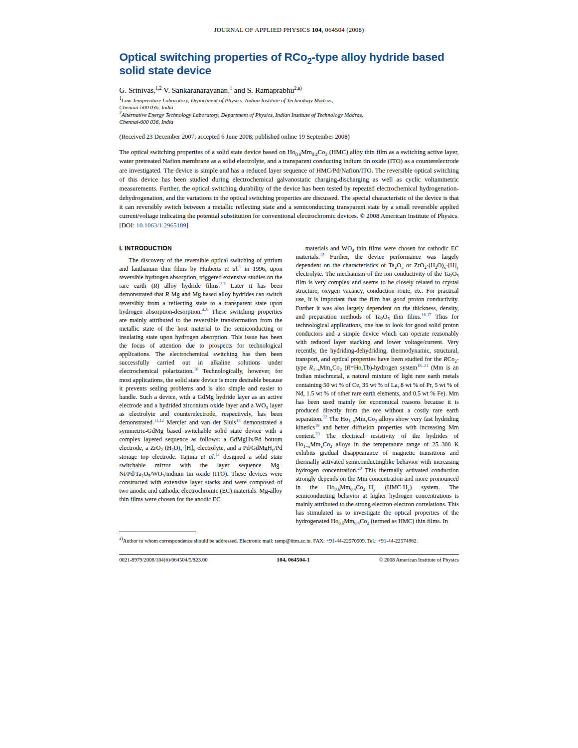JOURNAL OF APPLIED PHYSICS 104, 064504 (2008)
Optical switching properties of RCo2-type alloy hydride based
solid state device
G. Srinivas,1,2 V. Sankaranarayanan,1 and S. Ramaprabhu2,a)
1Low Temperature Laboratory, Department of Physics, Indian Institute of Technology Madras,
Chennai-600 036, India
2Alternative Energy Technology Laboratory, Department of Physics, Indian Institute of Technology Madras,
Chennai-600 036, India
(Received 23 December 2007; accepted 6 June 2008; published online 19 September 2008)
The optical switching properties of a solid state device based on Ho0.6Mm0.4Co2 (HMC) alloy thin film as a switching active layer, water pretreated Nafion membrane as a solid electrolyte, and a transparent conducting indium tin oxide (ITO) as a counterelectrode are investigated. The device is simple and has a reduced layer sequence of HMC/Pd/Nafion/ITO. The reversible optical switching of this device has been studied during electrochemical galvanostatic charging-discharging as well as cyclic voltammetric measurements. Further, the optical switching durability of the device has been tested by repeated electrochemical hydrogenation-dehydrogenation, and the variations in the optical switching properties are discussed. The special characteristic of the device is that it can reversibly switch between a metallic reflecting state and a semiconducting transparent state by a small reversible applied current/voltage indicating the potential substitution for conventional electrochromic devices. © 2008 American Institute of Physics. [DOI: 10.1063/1.2965189]
I. INTRODUCTION
The discovery of the reversible optical switching of yttrium and lanthanum thin films by Huiberts et al.1 in 1996, upon reversible hydrogen absorption, triggered extensive studies on the rare earth (R) alloy hydride films.2,3 Later it has been demonstrated that R-Mg and Mg based alloy hydrides can switch reversibly from a reflecting state to a transparent state upon hydrogen absorption-desorption.4–9 These switching properties are mainly attributed to the reversible transformation from the metallic state of the host material to the semiconducting or insulating state upon hydrogen absorption. This issue has been the focus of attention due to prospects for technological applications. The electrochemical switching has then been successfully carried out in alkaline solutions under electrochemical polarization.10 Technologically, however, for most applications, the solid state device is more desirable because it prevents sealing problems and is also simple and easier to handle. Such a device, with a GdMg hydride layer as an active electrode and a hydrided zirconium oxide layer and a WO3 layer as electrolyte and counterelectrode, respectively, has been demonstrated.11,12 Mercier and van der Sluis13 demonstrated a symmetric-GdMg based switchable solid state device with a complex layered sequence as follows: a GdMgHx/Pd bottom electrode, a ZrO2·(H2O)x·[H]y electrolyte, and a Pd/GdMgHy/Pd storage top electrode. Tajima et al.14 designed a solid state switchable mirror with the layer sequence Mg–Ni/Pd/Ta2O5/WO3/indium tin oxide (ITO). These devices were constructed with extensive layer stacks and were composed of two anodic and cathodic electrochromic (EC) materials. Mg-alloy thin films were chosen for the anodic EC
materials and WO3 thin films were chosen for cathodic EC materials.15 Further, the device performance was largely dependent on the characteristics of Ta2O5 or ZrO2·(H2O)x·[H]y electrolyte. The mechanism of the ion conductivity of the Ta2O5 film is very complex and seems to be closely related to crystal structure, oxygen vacancy, conduction route, etc. For practical use, it is important that the film has good proton conductivity. Further it was also largely dependent on the thickness, density, and preparation methods of Ta2O5 thin films.16,17 Thus for technological applications, one has to look for good solid proton conductors and a simple device which can operate reasonably with reduced layer stacking and lower voltage/current. Very recently, the hydriding-dehydriding, thermodynamic, structural, transport, and optical properties have been studied for the RCo2-type R1−xMmxCo2 (R=Ho,Tb)-hydrogen system18–21 (Mm is an Indian mischmetal, a natural mixture of light rare earth metals containing 50 wt % of Ce, 35 wt % of La, 8 wt % of Pr, 5 wt % of Nd, 1.5 wt % of other rare earth elements, and 0.5 wt % Fe). Mm has been used mainly for economical reasons because it is produced directly from the ore without a costly rare earth separation.22 The Ho1−xMmxCo2 alloys show very fast hydriding kinetics19 and better diffusion properties with increasing Mm content.23 The electrical resistivity of the hydrides of Ho1−xMmxCo2 alloys in the temperature range of 25–300 K exhibits gradual disappearance of magnetic transitions and thermally activated semiconductinglike behavior with increasing hydrogen concentration.20 This thermally activated conduction strongly depends on the Mm concentration and more pronounced in the Ho0.6Mm0.4Co2−Hy (HMC-Hy) system. The semiconducting behavior at higher hydrogen concentrations is mainly attributed to the strong electron-electron correlations. This has stimulated us to investigate the optical properties of the hydrogenated Ho0.6Mm0.4Co2 (termed as HMC) thin films. In
a)Author to whom correspondence should be addressed. Electronic mail: ramp@iitm.ac.in. FAX: +91-44-22570509. Tel.: +91-44-22574862.
0021-8979/2008/104(6)/064504/5/$23.00 104, 064504-1 © 2008 American Institute of Physics